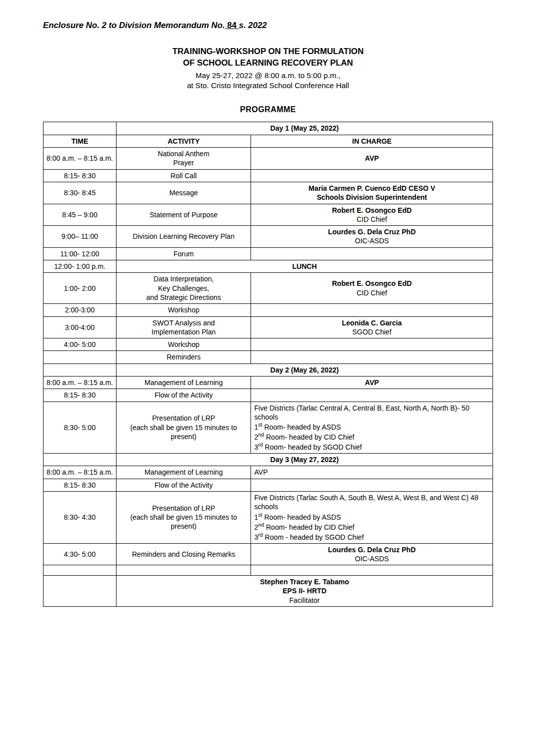Enclosure No. 2 to Division Memorandum No. 84 s. 2022
TRAINING-WORKSHOP ON THE FORMULATION
OF SCHOOL LEARNING RECOVERY PLAN
May 25-27, 2022 @ 8:00 a.m. to 5:00 p.m.,
at Sto. Cristo Integrated School Conference Hall
PROGRAMME
| | Day 1 (May 25, 2022) |
| TIME | ACTIVITY | IN CHARGE |
| 8:00 a.m. – 8:15 a.m. | National Anthem Prayer | AVP |
| 8:15- 8:30 | Roll Call | |
| 8:30- 8:45 | Message | Maria Carmen P. Cuenco EdD CESO V Schools Division Superintendent |
| 8:45 – 9:00 | Statement of Purpose | Robert E. Osongco EdD CID Chief |
| 9:00– 11:00 | Division Learning Recovery Plan | Lourdes G. Dela Cruz PhD OIC-ASDS |
| 11:00- 12:00 | Forum | |
| 12:00- 1:00 p.m. | LUNCH |
| 1:00- 2:00 | Data Interpretation, Key Challenges, and Strategic Directions | Robert E. Osongco EdD CID Chief |
| 2:00-3:00 | Workshop | |
| 3:00-4:00 | SWOT Analysis and Implementation Plan | Leonida C. Garcia SGOD Chief |
| 4:00- 5:00 | Workshop | |
| | Reminders | |
| | Day 2 (May 26, 2022) |
| 8:00 a.m. – 8:15 a.m. | Management of Learning | AVP |
| 8:15- 8:30 | Flow of the Activity | |
| 8:30- 5:00 | Presentation of LRP (each shall be given 15 minutes to present) | Five Districts (Tarlac Central A, Central B, East, North A, North B)- 50 schools 1 st Room- headed by ASDS 2 nd Room- headed by CID Chief 3 rd Room- headed by SGOD Chief |
| | Day 3 (May 27, 2022) |
| 8:00 a.m. – 8:15 a.m. | Management of Learning | AVP |
| 8:15- 8:30 | Flow of the Activity | |
| 8:30- 4:30 | Presentation of LRP (each shall be given 15 minutes to present) | Five Districts (Tarlac South A, South B, West A, West B, and West C) 48 schools 1 st Room- headed by ASDS 2 nd Room- headed by CID Chief 3 rd Room - headed by SGOD Chief |
| 4:30- 5:00 | Reminders and Closing Remarks | Lourdes G. Dela Cruz PhD OIC-ASDS |
| | Stephen Tracey E. Tabamo EPS II- HRTD Facilitator |